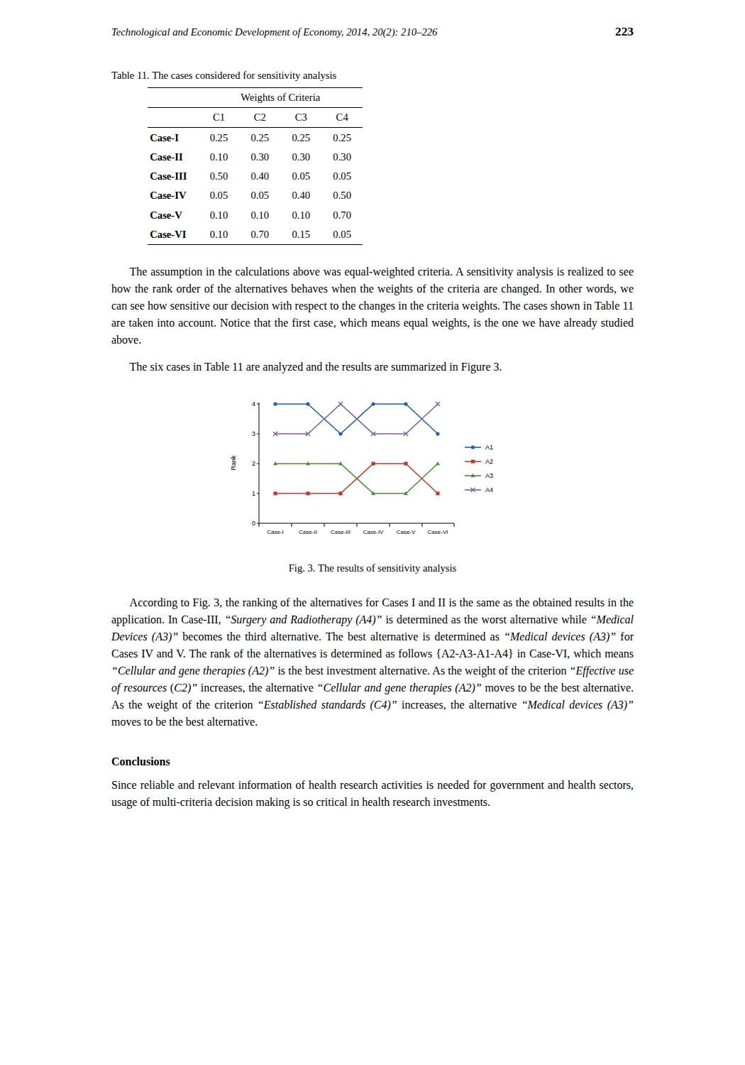Technological and Economic Development of Economy, 2014, 20(2): 210–226 223
Table 11. The cases considered for sensitivity analysis
| | Weights of Criteria |
| --- | --- |
| | C1 | C2 | C3 | C4 |
| Case-I | 0.25 | 0.25 | 0.25 | 0.25 |
| Case-II | 0.10 | 0.30 | 0.30 | 0.30 |
| Case-III | 0.50 | 0.40 | 0.05 | 0.05 |
| Case-IV | 0.05 | 0.05 | 0.40 | 0.50 |
| Case-V | 0.10 | 0.10 | 0.10 | 0.70 |
| Case-VI | 0.10 | 0.70 | 0.15 | 0.05 |
The assumption in the calculations above was equal-weighted criteria. A sensitivity analysis is realized to see how the rank order of the alternatives behaves when the weights of the criteria are changed. In other words, we can see how sensitive our decision with respect to the changes in the criteria weights. The cases shown in Table 11 are taken into account. Notice that the first case, which means equal weights, is the one we have already studied above.
The six cases in Table 11 are analyzed and the results are summarized in Figure 3.
0 1 2 3 4 Rank Case-I Case-II Case-III Case-IV Case-V Case-VI A1 A2 A3 A4
Fig. 3. The results of sensitivity analysis
According to Fig. 3, the ranking of the alternatives for Cases I and II is the same as the obtained results in the application. In Case-III, “Surgery and Radiotherapy (A4)” is determined as the worst alternative while “Medical Devices (A3)” becomes the third alternative. The best alternative is determined as “Medical devices (A3)” for Cases IV and V. The rank of the alternatives is determined as follows {A2-A3-A1-A4} in Case-VI, which means “Cellular and gene therapies (A2)” is the best investment alternative. As the weight of the criterion “Effective use of resources (C2)” increases, the alternative “Cellular and gene therapies (A2)” moves to be the best alternative. As the weight of the criterion “Established standards (C4)” increases, the alternative “Medical devices (A3)” moves to be the best alternative.
Conclusions
Since reliable and relevant information of health research activities is needed for government and health sectors, usage of multi-criteria decision making is so critical in health research investments.